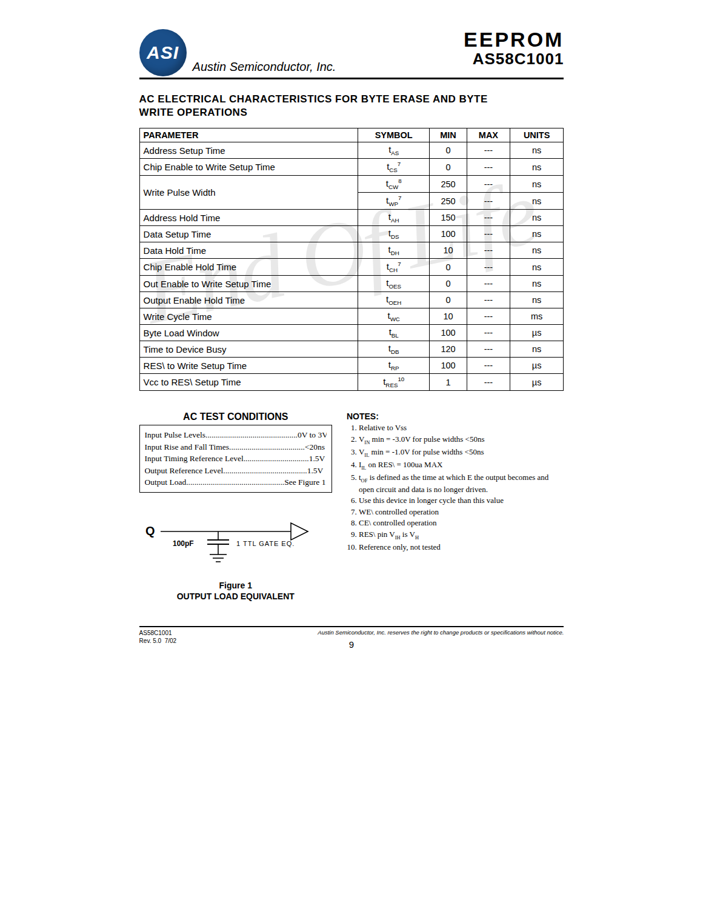ASI
Austin Semiconductor, Inc.
EEPROM
AS58C1001
AC ELECTRICAL CHARACTERISTICS FOR BYTE ERASE AND BYTE
WRITE OPERATIONS
End Of Life
| PARAMETER | SYMBOL | MIN | MAX | UNITS |
| --- | --- | --- | --- | --- |
| Address Setup Time | t AS | 0 | --- | ns |
| Chip Enable to Write Setup Time | t CS 7 | 0 | --- | ns |
| Write Pulse Width | t CW 8 | 250 | --- | ns |
| t WP 7 | 250 | --- | ns |
| Address Hold Time | t AH | 150 | --- | ns |
| Data Setup Time | t DS | 100 | --- | ns |
| Data Hold Time | t DH | 10 | --- | ns |
| Chip Enable Hold Time | t CH 7 | 0 | --- | ns |
| Out Enable to Write Setup Time | t OES | 0 | --- | ns |
| Output Enable Hold Time | t OEH | 0 | --- | ns |
| Write Cycle Time | t WC | 10 | --- | ms |
| Byte Load Window | t BL | 100 | --- | µs |
| Time to Device Busy | t DB | 120 | --- | ns |
| RES\ to Write Setup Time | t RP | 100 | --- | µs |
| Vcc to RES\ Setup Time | t RES 10 | 1 | --- | µs |
AC TEST CONDITIONS
Input Pulse Levels.............................................0V to 3V Input Rise and Fall Times.....................................<20ns Input Timing Reference Level................................1.5V Output Reference Level.........................................1.5V Output Load................................................See Figure 1
Q 100pF 1 TTL GATE EQ.
Figure 1
OUTPUT LOAD EQUIVALENT
NOTES:
Relative to Vss
VIN min = -3.0V for pulse widths <50ns
VIL min = -1.0V for pulse widths <50ns
IIL on RES\ = 100ua MAX
tOF is defined as the time at which E the output becomes and open circuit and data is no longer driven.
Use this device in longer cycle than this value
WE\ controlled operation
CE\ controlled operation
RES\ pin VIH is VH
Reference only, not tested
AS58C1001
Rev. 5.0 7/02
Austin Semiconductor, Inc. reserves the right to change products or specifications without notice.
9